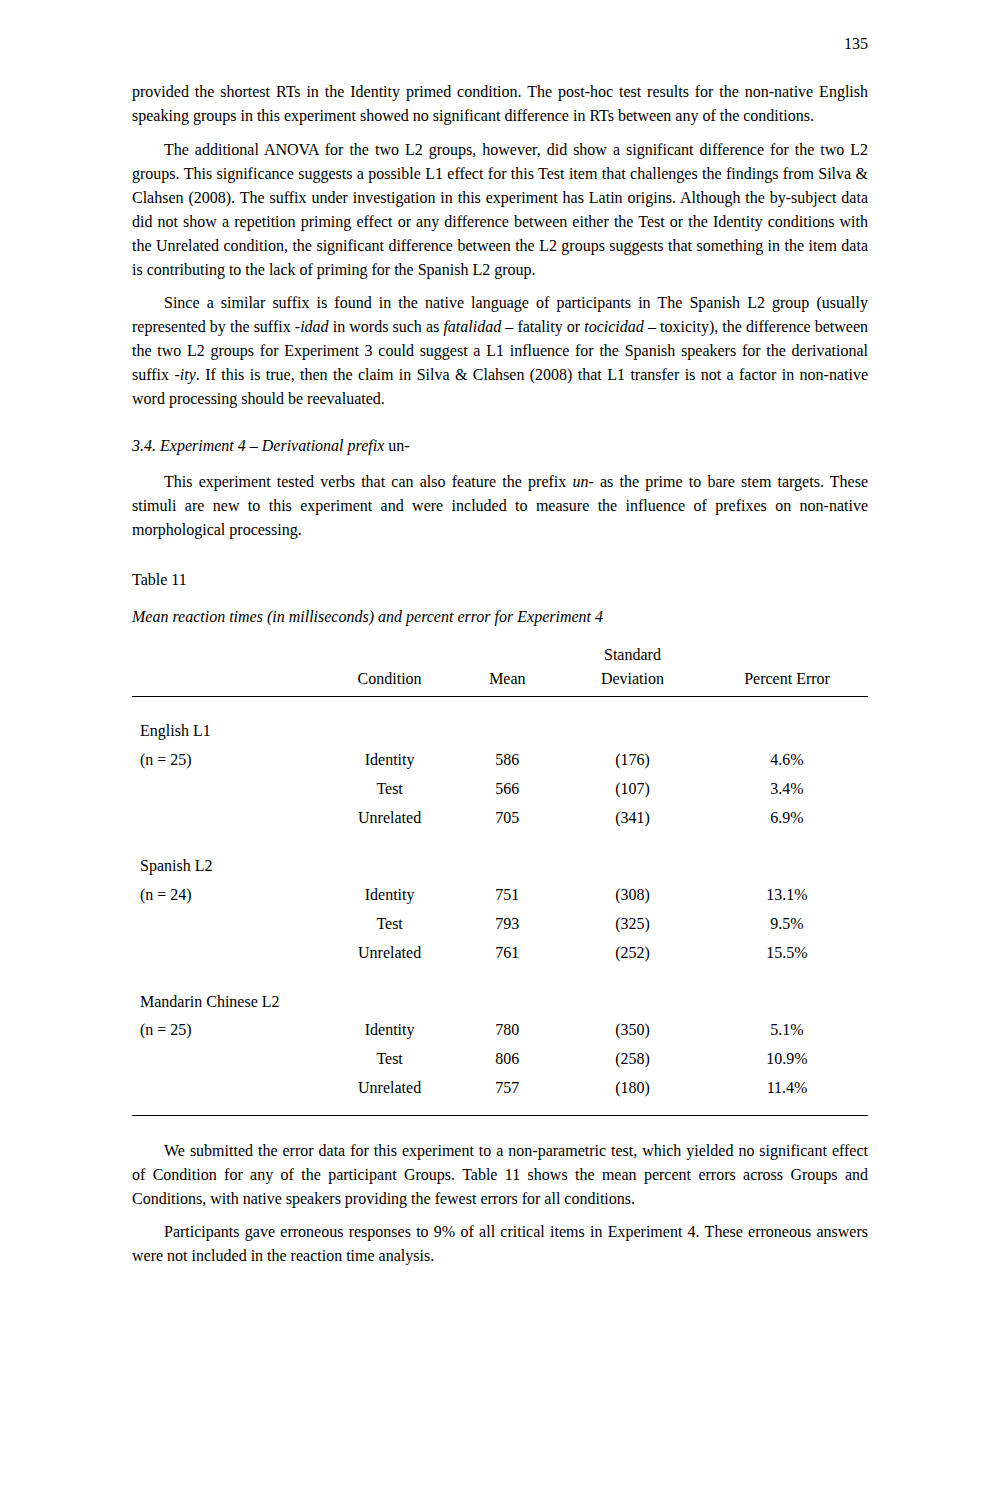135
provided the shortest RTs in the Identity primed condition. The post-hoc test results for the non-native English speaking groups in this experiment showed no significant difference in RTs between any of the conditions.
The additional ANOVA for the two L2 groups, however, did show a significant difference for the two L2 groups. This significance suggests a possible L1 effect for this Test item that challenges the findings from Silva & Clahsen (2008). The suffix under investigation in this experiment has Latin origins. Although the by-subject data did not show a repetition priming effect or any difference between either the Test or the Identity conditions with the Unrelated condition, the significant difference between the L2 groups suggests that something in the item data is contributing to the lack of priming for the Spanish L2 group.
Since a similar suffix is found in the native language of participants in The Spanish L2 group (usually represented by the suffix -idad in words such as fatalidad – fatality or tocicidad – toxicity), the difference between the two L2 groups for Experiment 3 could suggest a L1 influence for the Spanish speakers for the derivational suffix -ity. If this is true, then the claim in Silva & Clahsen (2008) that L1 transfer is not a factor in non-native word processing should be reevaluated.
3.4. Experiment 4 – Derivational prefix un-
This experiment tested verbs that can also feature the prefix un- as the prime to bare stem targets. These stimuli are new to this experiment and were included to measure the influence of prefixes on non-native morphological processing.
Table 11
Mean reaction times (in milliseconds) and percent error for Experiment 4
| | Condition | Mean | Standard Deviation | Percent Error |
| --- | --- | --- | --- | --- |
| English L1 | | | | |
| (n = 25) | Identity | 586 | (176) | 4.6% |
| | Test | 566 | (107) | 3.4% |
| | Unrelated | 705 | (341) | 6.9% |
| Spanish L2 | | | | |
| (n = 24) | Identity | 751 | (308) | 13.1% |
| | Test | 793 | (325) | 9.5% |
| | Unrelated | 761 | (252) | 15.5% |
| Mandarin Chinese L2 | | | | |
| (n = 25) | Identity | 780 | (350) | 5.1% |
| | Test | 806 | (258) | 10.9% |
| | Unrelated | 757 | (180) | 11.4% |
We submitted the error data for this experiment to a non-parametric test, which yielded no significant effect of Condition for any of the participant Groups. Table 11 shows the mean percent errors across Groups and Conditions, with native speakers providing the fewest errors for all conditions.
Participants gave erroneous responses to 9% of all critical items in Experiment 4. These erroneous answers were not included in the reaction time analysis.